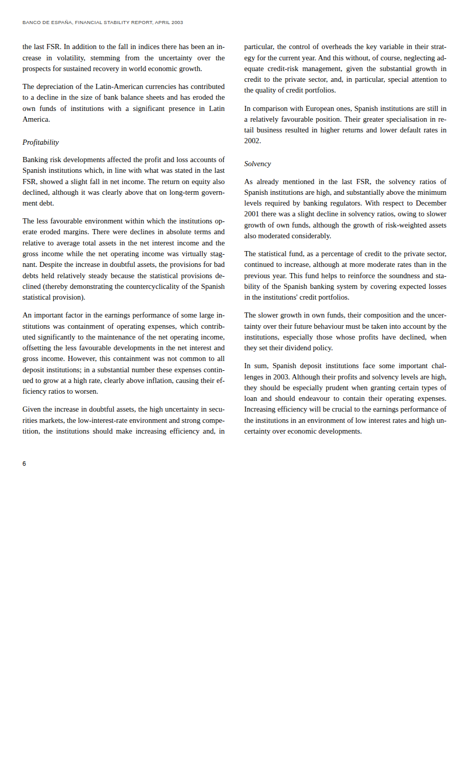BANCO DE ESPAÑA, FINANCIAL STABILITY REPORT, APRIL 2003
the last FSR. In addition to the fall in indices there has been an increase in volatility, stemming from the uncertainty over the prospects for sustained recovery in world economic growth.
The depreciation of the Latin-American currencies has contributed to a decline in the size of bank balance sheets and has eroded the own funds of institutions with a significant presence in Latin America.
Profitability
Banking risk developments affected the profit and loss accounts of Spanish institutions which, in line with what was stated in the last FSR, showed a slight fall in net income. The return on equity also declined, although it was clearly above that on long-term government debt.
The less favourable environment within which the institutions operate eroded margins. There were declines in absolute terms and relative to average total assets in the net interest income and the gross income while the net operating income was virtually stagnant. Despite the increase in doubtful assets, the provisions for bad debts held relatively steady because the statistical provisions declined (thereby demonstrating the countercyclicality of the Spanish statistical provision).
An important factor in the earnings performance of some large institutions was containment of operating expenses, which contributed significantly to the maintenance of the net operating income, offsetting the less favourable developments in the net interest and gross income. However, this containment was not common to all deposit institutions; in a substantial number these expenses continued to grow at a high rate, clearly above inflation, causing their efficiency ratios to worsen.
Given the increase in doubtful assets, the high uncertainty in securities markets, the low-interest-rate environment and strong competition, the institutions should make increasing efficiency and, in particular, the control of overheads the key variable in their strategy for the current year. And this without, of course, neglecting adequate credit-risk management, given the substantial growth in credit to the private sector, and, in particular, special attention to the quality of credit portfolios.
In comparison with European ones, Spanish institutions are still in a relatively favourable position. Their greater specialisation in retail business resulted in higher returns and lower default rates in 2002.
Solvency
As already mentioned in the last FSR, the solvency ratios of Spanish institutions are high, and substantially above the minimum levels required by banking regulators. With respect to December 2001 there was a slight decline in solvency ratios, owing to slower growth of own funds, although the growth of risk-weighted assets also moderated considerably.
The statistical fund, as a percentage of credit to the private sector, continued to increase, although at more moderate rates than in the previous year. This fund helps to reinforce the soundness and stability of the Spanish banking system by covering expected losses in the institutions' credit portfolios.
The slower growth in own funds, their composition and the uncertainty over their future behaviour must be taken into account by the institutions, especially those whose profits have declined, when they set their dividend policy.
In sum, Spanish deposit institutions face some important challenges in 2003. Although their profits and solvency levels are high, they should be especially prudent when granting certain types of loan and should endeavour to contain their operating expenses. Increasing efficiency will be crucial to the earnings performance of the institutions in an environment of low interest rates and high uncertainty over economic developments.
6